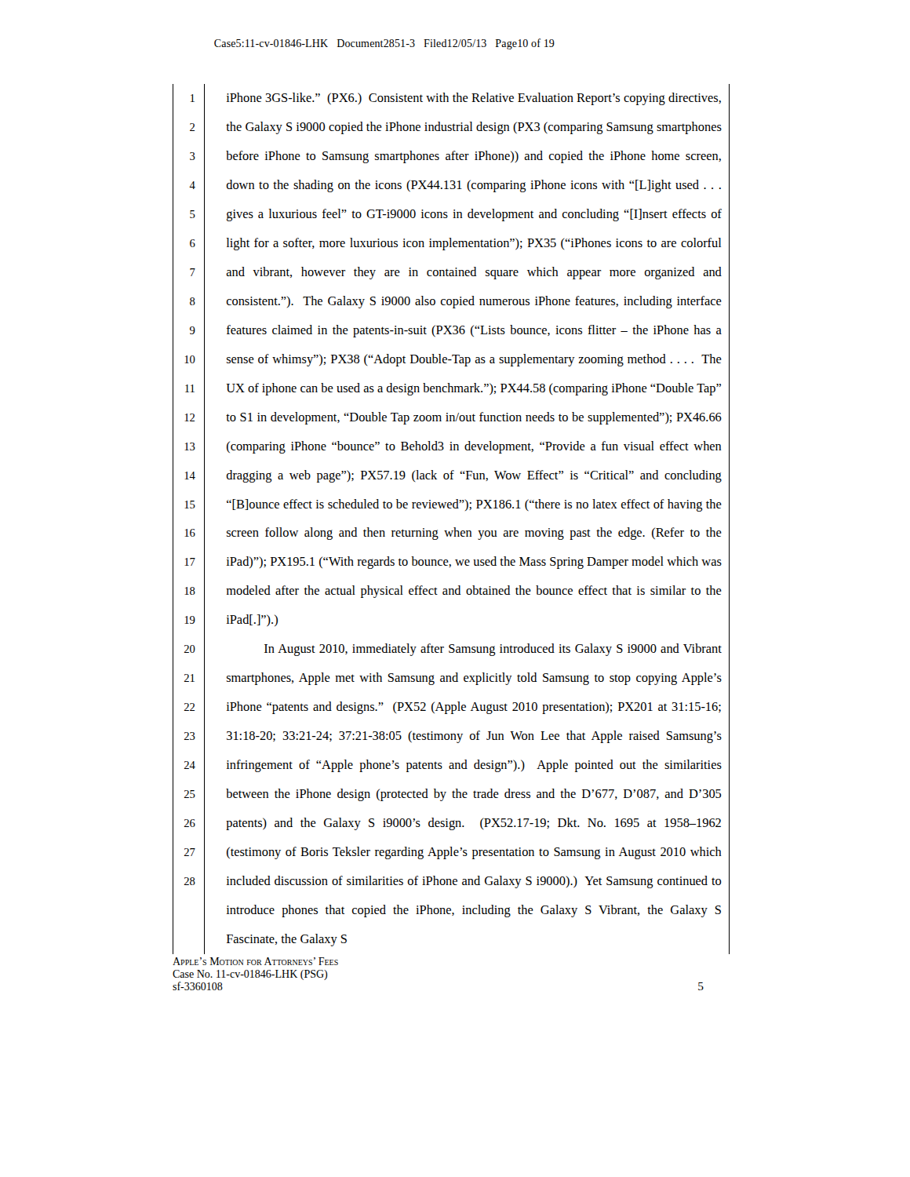Case5:11-cv-01846-LHK Document2851-3 Filed12/05/13 Page10 of 19
1
2
3
4
5
6
7
8
9
10
11
12
13
14
15
16
17
18
19
20
21
22
23
24
25
26
27
28
iPhone 3GS-like.” (PX6.) Consistent with the Relative Evaluation Report’s copying directives, the Galaxy S i9000 copied the iPhone industrial design (PX3 (comparing Samsung smartphones before iPhone to Samsung smartphones after iPhone)) and copied the iPhone home screen, down to the shading on the icons (PX44.131 (comparing iPhone icons with “[L]ight used . . . gives a luxurious feel” to GT-i9000 icons in development and concluding “[I]nsert effects of light for a softer, more luxurious icon implementation”); PX35 (“iPhones icons to are colorful and vibrant, however they are in contained square which appear more organized and consistent.”). The Galaxy S i9000 also copied numerous iPhone features, including interface features claimed in the patents-in-suit (PX36 (“Lists bounce, icons flitter – the iPhone has a sense of whimsy”); PX38 (“Adopt Double-Tap as a supplementary zooming method . . . . The UX of iphone can be used as a design benchmark.”); PX44.58 (comparing iPhone “Double Tap” to S1 in development, “Double Tap zoom in/out function needs to be supplemented”); PX46.66 (comparing iPhone “bounce” to Behold3 in development, “Provide a fun visual effect when dragging a web page”); PX57.19 (lack of “Fun, Wow Effect” is “Critical” and concluding “[B]ounce effect is scheduled to be reviewed”); PX186.1 (“there is no latex effect of having the screen follow along and then returning when you are moving past the edge. (Refer to the iPad)”); PX195.1 (“With regards to bounce, we used the Mass Spring Damper model which was modeled after the actual physical effect and obtained the bounce effect that is similar to the iPad[.]”).)
In August 2010, immediately after Samsung introduced its Galaxy S i9000 and Vibrant smartphones, Apple met with Samsung and explicitly told Samsung to stop copying Apple’s iPhone “patents and designs.” (PX52 (Apple August 2010 presentation); PX201 at 31:15-16; 31:18-20; 33:21-24; 37:21-38:05 (testimony of Jun Won Lee that Apple raised Samsung’s infringement of “Apple phone’s patents and design”).) Apple pointed out the similarities between the iPhone design (protected by the trade dress and the D’677, D’087, and D’305 patents) and the Galaxy S i9000’s design. (PX52.17-19; Dkt. No. 1695 at 1958–1962 (testimony of Boris Teksler regarding Apple’s presentation to Samsung in August 2010 which included discussion of similarities of iPhone and Galaxy S i9000).) Yet Samsung continued to introduce phones that copied the iPhone, including the Galaxy S Vibrant, the Galaxy S Fascinate, the Galaxy S
Apple’s Motion for Attorneys’ Fees
Case No. 11-cv-01846-LHK (PSG)
sf-3360108
5